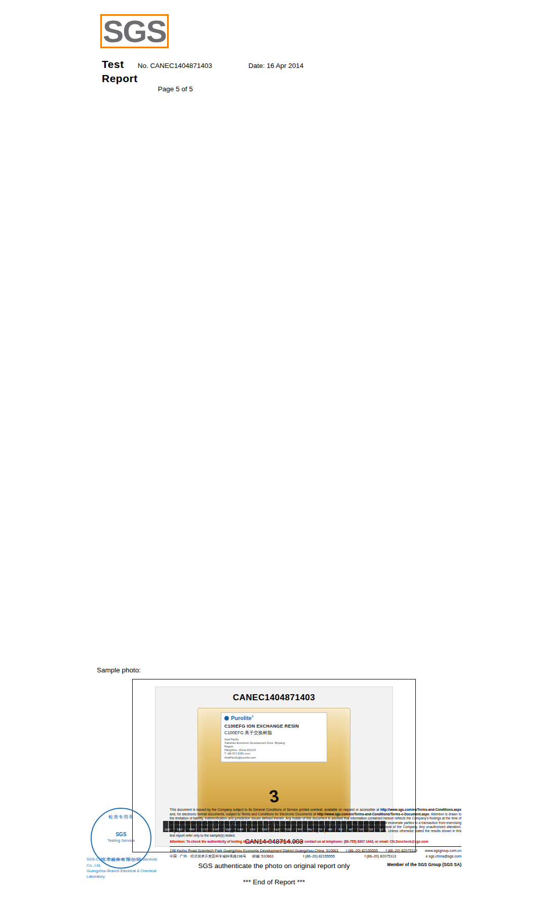SGS
Test Report
No. CANEC1404871403 Date: 16 Apr 2014 Page 5 of 5
Sample photo:
CANEC1404871403
Purolite®
C100EFG ION EXCHANGE RESIN
C100EFG 离子交换树脂
Asia Pacific
Xiaoshan Economic Development Zone, Binjiang,
Region,
Hangzhou, China 311215
T +86 571 8281 xxxx
AsiaPacific@purolite.com
3
200190180170160150140130120110100908070605040302010
CAN14-048714.003
SGS authenticate the photo on original report only
*** End of Report ***
检测专用章
SGS
Testing Service
技术服务有限公司
SGS-CSTC Standards Technical Services Co., Ltd.
Guangzhou Branch Electrical & Chemical Laboratory.
This document is issued by the Company subject to its General Conditions of Service printed overleaf, available on request or accessible at http://www.sgs.com/en/Terms-and-Conditions.aspx and, for electronic format documents, subject to Terms and Conditions for Electronic Documents at http://www.sgs.com/en/Terms-and-Conditions/Terms-e-Document.aspx. Attention is drawn to the limitation of liability, indemnification and jurisdiction issues defined therein. Any holder of this document is advised that information contained hereon reflects the Company's findings at the time of its intervention only and within the limits of Client's instructions, if any. The Company's sole responsibility is to its Client and this document does not exonerate parties to a transaction from exercising all their rights and obligations under the transaction documents. This document cannot be reproduced except in full, without prior written approval of the Company. Any unauthorized alteration, forgery or falsification of the content or appearance of this document is unlawful and offenders may be prosecuted to the fullest extent of the law. Unless otherwise stated the results shown in this test report refer only to the sample(s) tested.
Attention: To check the authenticity of testing /inspection report & certificate, please contact us at telephone: (86-755) 8307 1443, or email: CN.Doccheck@sgs.com
198 Kezhu Road,Scientech Park Guangzhou Economic Development District,Guangzhou,China 510663 t (86–20) 82155555 f (86–20) 82075113 www.sgsgroup.com.cn
中国 · 广州 · 经济技术开发区科学城科珠路198号 邮编: 510663 t (86–20) 82155555 f (86–20) 82075113 e sgs.china@sgs.com
Member of the SGS Group (SGS SA)